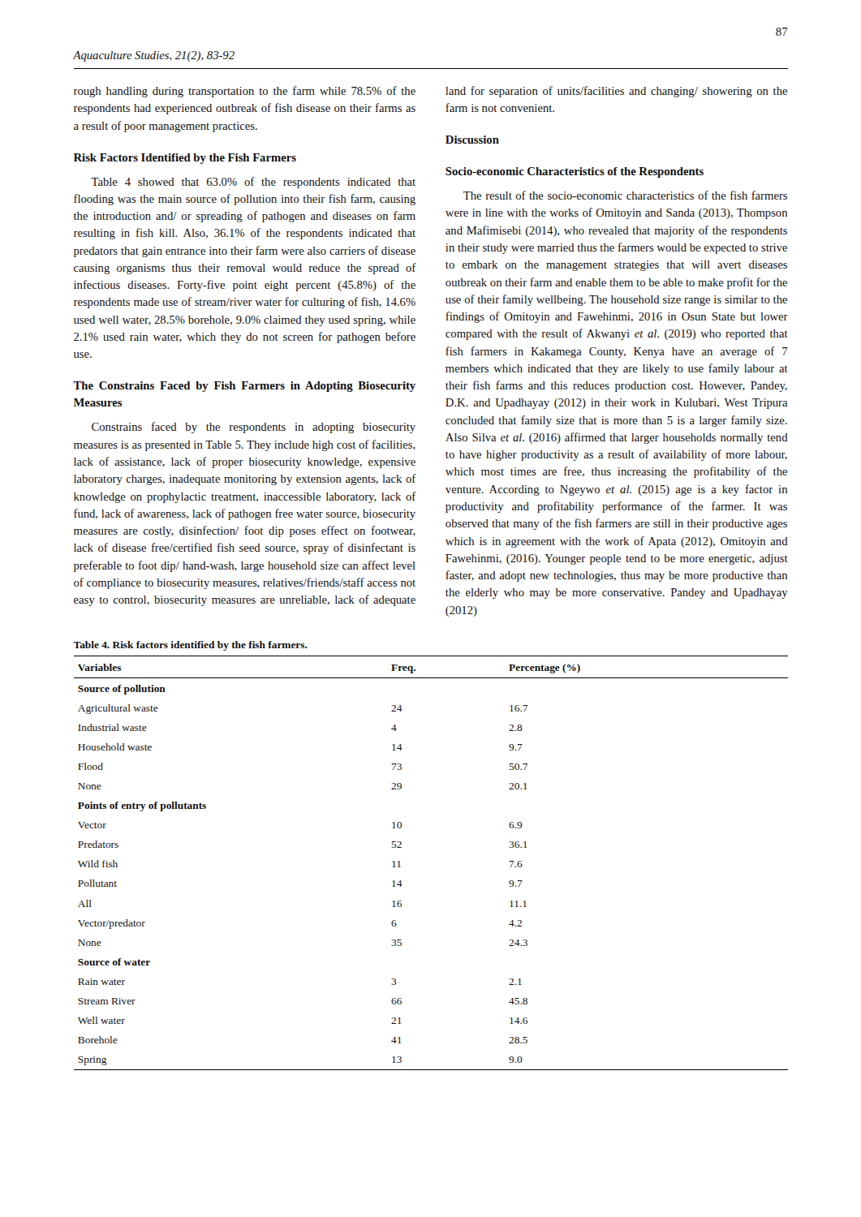87
Aquaculture Studies, 21(2), 83-92
rough handling during transportation to the farm while 78.5% of the respondents had experienced outbreak of fish disease on their farms as a result of poor management practices.
Risk Factors Identified by the Fish Farmers
Table 4 showed that 63.0% of the respondents indicated that flooding was the main source of pollution into their fish farm, causing the introduction and/ or spreading of pathogen and diseases on farm resulting in fish kill. Also, 36.1% of the respondents indicated that predators that gain entrance into their farm were also carriers of disease causing organisms thus their removal would reduce the spread of infectious diseases. Forty-five point eight percent (45.8%) of the respondents made use of stream/river water for culturing of fish, 14.6% used well water, 28.5% borehole, 9.0% claimed they used spring, while 2.1% used rain water, which they do not screen for pathogen before use.
The Constrains Faced by Fish Farmers in Adopting Biosecurity Measures
Constrains faced by the respondents in adopting biosecurity measures is as presented in Table 5. They include high cost of facilities, lack of assistance, lack of proper biosecurity knowledge, expensive laboratory charges, inadequate monitoring by extension agents, lack of knowledge on prophylactic treatment, inaccessible laboratory, lack of fund, lack of awareness, lack of pathogen free water source, biosecurity measures are costly, disinfection/ foot dip poses effect on footwear, lack of disease free/certified fish seed source, spray of disinfectant is preferable to foot dip/ hand-wash, large household size can affect level of compliance to biosecurity measures, relatives/friends/staff access not easy to control, biosecurity measures are unreliable, lack of adequate land for separation of units/facilities and changing/ showering on the farm is not convenient.
Discussion
Socio-economic Characteristics of the Respondents
The result of the socio-economic characteristics of the fish farmers were in line with the works of Omitoyin and Sanda (2013), Thompson and Mafimisebi (2014), who revealed that majority of the respondents in their study were married thus the farmers would be expected to strive to embark on the management strategies that will avert diseases outbreak on their farm and enable them to be able to make profit for the use of their family wellbeing. The household size range is similar to the findings of Omitoyin and Fawehinmi, 2016 in Osun State but lower compared with the result of Akwanyi et al. (2019) who reported that fish farmers in Kakamega County, Kenya have an average of 7 members which indicated that they are likely to use family labour at their fish farms and this reduces production cost. However, Pandey, D.K. and Upadhayay (2012) in their work in Kulubari, West Tripura concluded that family size that is more than 5 is a larger family size. Also Silva et al. (2016) affirmed that larger households normally tend to have higher productivity as a result of availability of more labour, which most times are free, thus increasing the profitability of the venture. According to Ngeywo et al. (2015) age is a key factor in productivity and profitability performance of the farmer. It was observed that many of the fish farmers are still in their productive ages which is in agreement with the work of Apata (2012), Omitoyin and Fawehinmi, (2016). Younger people tend to be more energetic, adjust faster, and adopt new technologies, thus may be more productive than the elderly who may be more conservative. Pandey and Upadhayay (2012)
Table 4. Risk factors identified by the fish farmers.
| Variables | Freq. | Percentage (%) |
| --- | --- | --- |
| Source of pollution |
| Agricultural waste | 24 | 16.7 |
| Industrial waste | 4 | 2.8 |
| Household waste | 14 | 9.7 |
| Flood | 73 | 50.7 |
| None | 29 | 20.1 |
| Points of entry of pollutants |
| Vector | 10 | 6.9 |
| Predators | 52 | 36.1 |
| Wild fish | 11 | 7.6 |
| Pollutant | 14 | 9.7 |
| All | 16 | 11.1 |
| Vector/predator | 6 | 4.2 |
| None | 35 | 24.3 |
| Source of water |
| Rain water | 3 | 2.1 |
| Stream River | 66 | 45.8 |
| Well water | 21 | 14.6 |
| Borehole | 41 | 28.5 |
| Spring | 13 | 9.0 |